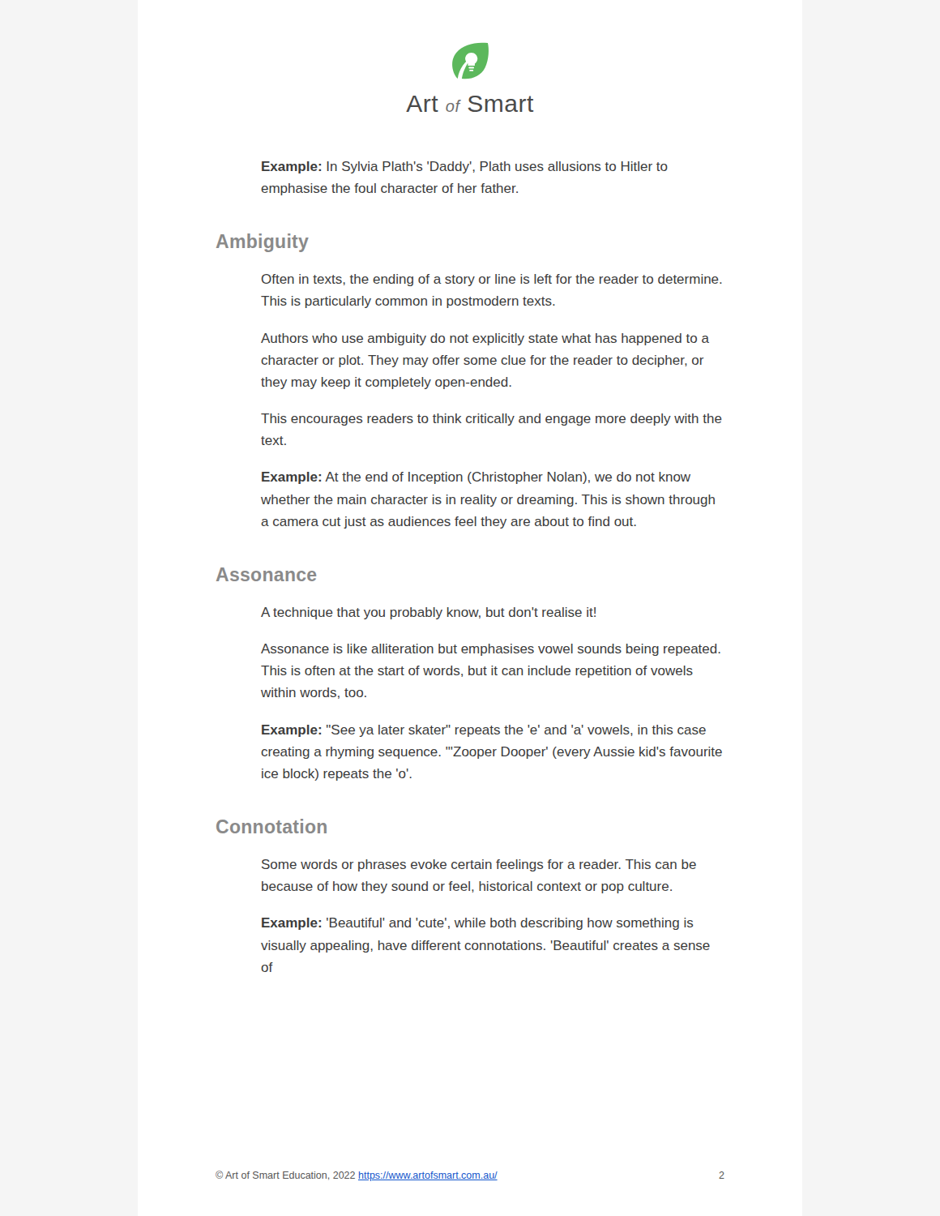Art of Smart
Example: In Sylvia Plath's 'Daddy', Plath uses allusions to Hitler to emphasise the foul character of her father.
Ambiguity
Often in texts, the ending of a story or line is left for the reader to determine. This is particularly common in postmodern texts.
Authors who use ambiguity do not explicitly state what has happened to a character or plot. They may offer some clue for the reader to decipher, or they may keep it completely open-ended.
This encourages readers to think critically and engage more deeply with the text.
Example: At the end of Inception (Christopher Nolan), we do not know whether the main character is in reality or dreaming. This is shown through a camera cut just as audiences feel they are about to find out.
Assonance
A technique that you probably know, but don't realise it!
Assonance is like alliteration but emphasises vowel sounds being repeated. This is often at the start of words, but it can include repetition of vowels within words, too.
Example: "See ya later skater" repeats the 'e' and 'a' vowels, in this case creating a rhyming sequence. "'Zooper Dooper' (every Aussie kid's favourite ice block) repeats the 'o'.
Connotation
Some words or phrases evoke certain feelings for a reader. This can be because of how they sound or feel, historical context or pop culture.
Example: 'Beautiful' and 'cute', while both describing how something is visually appealing, have different connotations. 'Beautiful' creates a sense of
© Art of Smart Education, 2022 https://www.artofsmart.com.au/
2